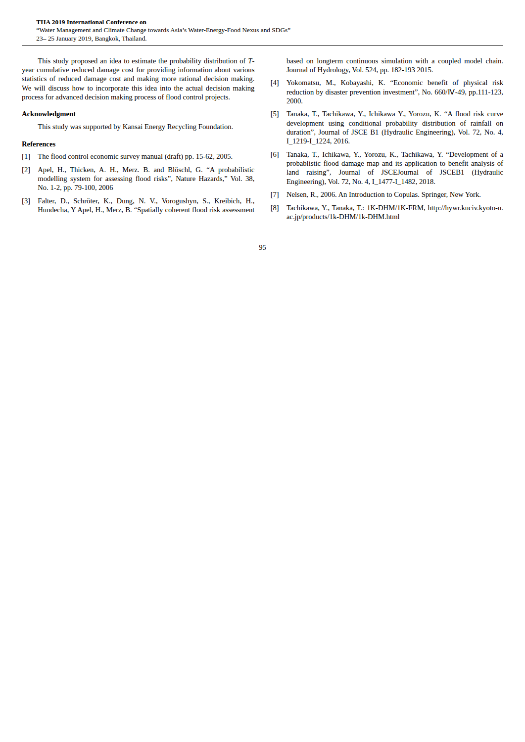THA 2019 International Conference on
“Water Management and Climate Change towards Asia’s Water-Energy-Food Nexus and SDGs”
23– 25 January 2019, Bangkok, Thailand.
This study proposed an idea to estimate the probability distribution of T-year cumulative reduced damage cost for providing information about various statistics of reduced damage cost and making more rational decision making. We will discuss how to incorporate this idea into the actual decision making process for advanced decision making process of flood control projects.
Acknowledgment
This study was supported by Kansai Energy Recycling Foundation.
References
[1] The flood control economic survey manual (draft) pp. 15-62, 2005.
[2] Apel, H., Thicken, A. H., Merz. B. and Blöschl, G. “A probabilistic modelling system for assessing flood risks”, Nature Hazards,” Vol. 38, No. 1-2, pp. 79-100, 2006
[3] Falter, D., Schröter, K., Dung, N. V., Vorogushyn, S., Kreibich, H., Hundecha, Y Apel, H., Merz, B. “Spatially coherent flood risk assessment based on longterm continuous simulation with a coupled model chain. Journal of Hydrology, Vol. 524, pp. 182-193 2015.
[4] Yokomatsu, M., Kobayashi, K. “Economic benefit of physical risk reduction by disaster prevention investment”, No. 660/Ⅳ-49, pp.111-123, 2000.
[5] Tanaka, T., Tachikawa, Y., Ichikawa Y., Yorozu, K. “A flood risk curve development using conditional probability distribution of rainfall on duration”, Journal of JSCE B1 (Hydraulic Engineering), Vol. 72, No. 4, I_1219-I_1224, 2016.
[6] Tanaka, T., Ichikawa, Y., Yorozu, K., Tachikawa, Y. “Development of a probablistic flood damage map and its application to benefit analysis of land raising”, Journal of JSCEJournal of JSCEB1 (Hydraulic Engineering), Vol. 72, No. 4, I_1477-I_1482, 2018.
[7] Nelsen, R., 2006. An Introduction to Copulas. Springer, New York.
[8] Tachikawa, Y., Tanaka, T.: 1K-DHM/1K-FRM, http://hywr.kuciv.kyoto-u.ac.jp/products/1k-DHM/1k-DHM.html
95